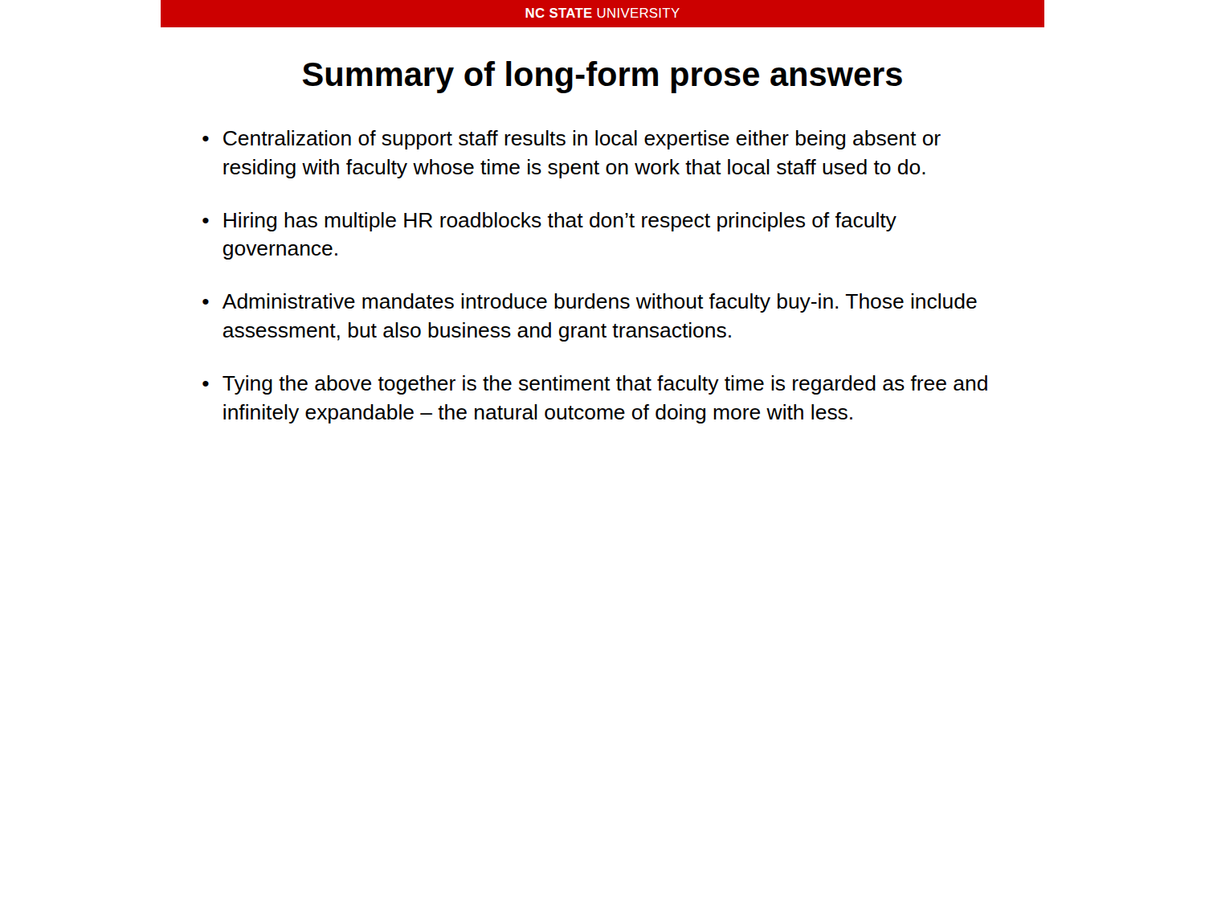NC STATE UNIVERSITY
Summary of long-form prose answers
Centralization of support staff results in local expertise either being absent or residing with faculty whose time is spent on work that local staff used to do.
Hiring has multiple HR roadblocks that don’t respect principles of faculty governance.
Administrative mandates introduce burdens without faculty buy-in. Those include assessment, but also business and grant transactions.
Tying the above together is the sentiment that faculty time is regarded as free and infinitely expandable – the natural outcome of doing more with less.